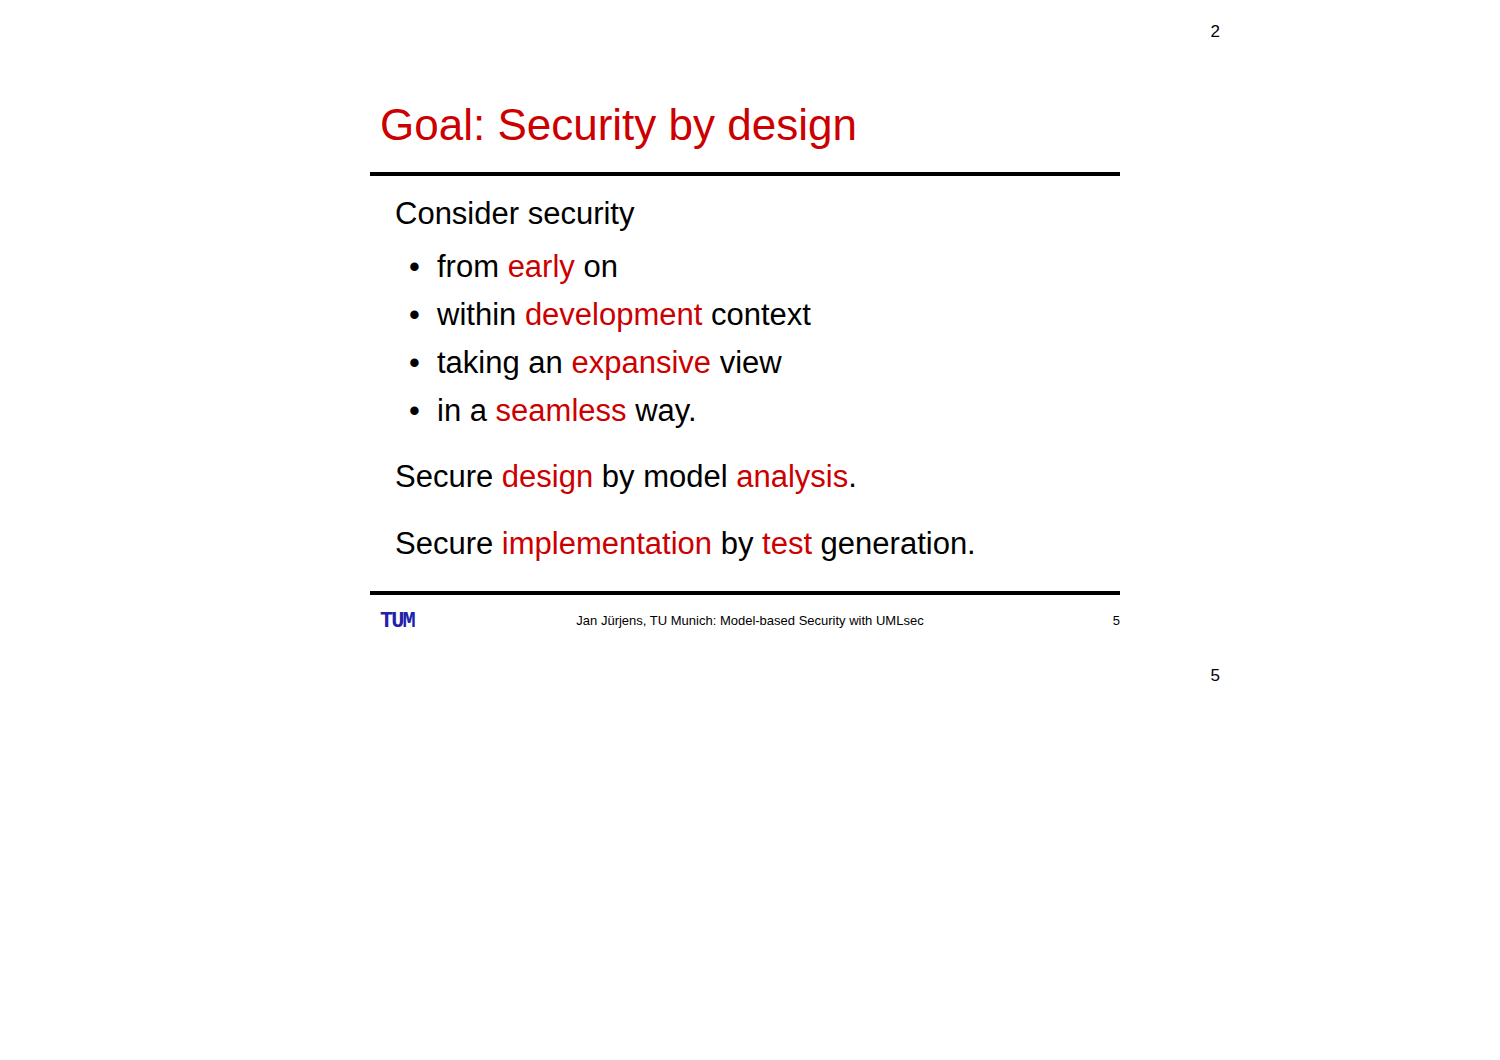2
Goal: Security by design
Consider security
from early on
within development context
taking an expansive view
in a seamless way.
Secure design by model analysis.
Secure implementation by test generation.
TUM
Jan Jürjens, TU Munich: Model-based Security with UMLsec
5
5